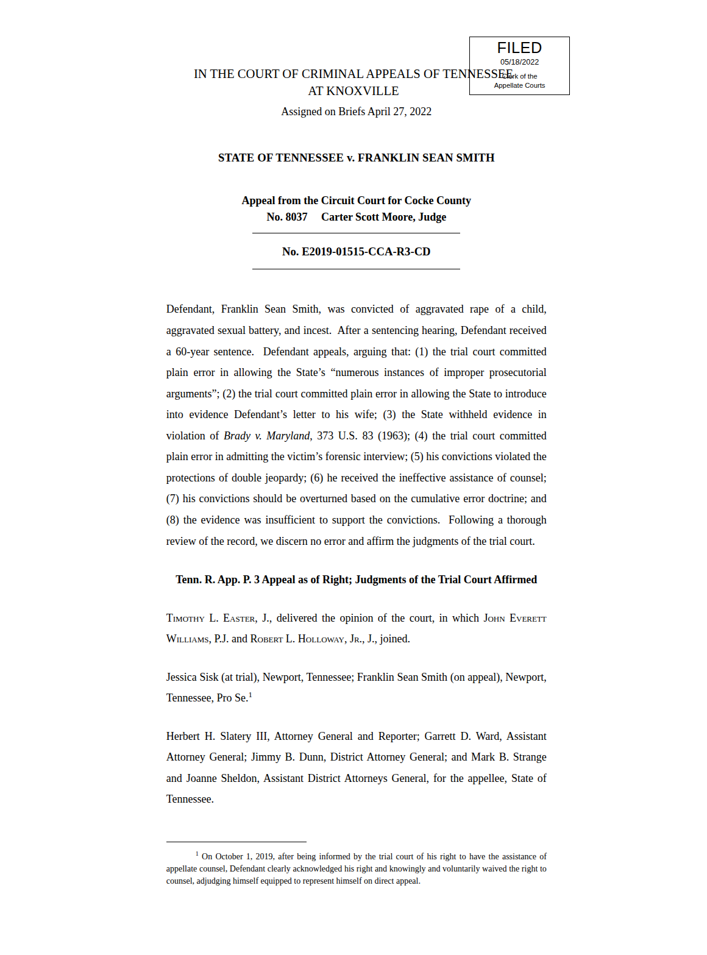FILED 05/18/2022 Clerk of the
Appellate Courts
IN THE COURT OF CRIMINAL APPEALS OF TENNESSEE AT KNOXVILLE
Assigned on Briefs April 27, 2022
STATE OF TENNESSEE v. FRANKLIN SEAN SMITH
Appeal from the Circuit Court for Cocke County
No. 8037 Carter Scott Moore, Judge
No. E2019-01515-CCA-R3-CD
Defendant, Franklin Sean Smith, was convicted of aggravated rape of a child, aggravated sexual battery, and incest. After a sentencing hearing, Defendant received a 60-year sentence. Defendant appeals, arguing that: (1) the trial court committed plain error in allowing the State’s “numerous instances of improper prosecutorial arguments”; (2) the trial court committed plain error in allowing the State to introduce into evidence Defendant’s letter to his wife; (3) the State withheld evidence in violation of Brady v. Maryland, 373 U.S. 83 (1963); (4) the trial court committed plain error in admitting the victim’s forensic interview; (5) his convictions violated the protections of double jeopardy; (6) he received the ineffective assistance of counsel; (7) his convictions should be overturned based on the cumulative error doctrine; and (8) the evidence was insufficient to support the convictions. Following a thorough review of the record, we discern no error and affirm the judgments of the trial court.
Tenn. R. App. P. 3 Appeal as of Right; Judgments of the Trial Court Affirmed
Timothy L. Easter, J., delivered the opinion of the court, in which John Everett Williams, P.J. and Robert L. Holloway, Jr., J., joined.
Jessica Sisk (at trial), Newport, Tennessee; Franklin Sean Smith (on appeal), Newport, Tennessee, Pro Se.1
Herbert H. Slatery III, Attorney General and Reporter; Garrett D. Ward, Assistant Attorney General; Jimmy B. Dunn, District Attorney General; and Mark B. Strange and Joanne Sheldon, Assistant District Attorneys General, for the appellee, State of Tennessee.
1 On October 1, 2019, after being informed by the trial court of his right to have the assistance of appellate counsel, Defendant clearly acknowledged his right and knowingly and voluntarily waived the right to counsel, adjudging himself equipped to represent himself on direct appeal.